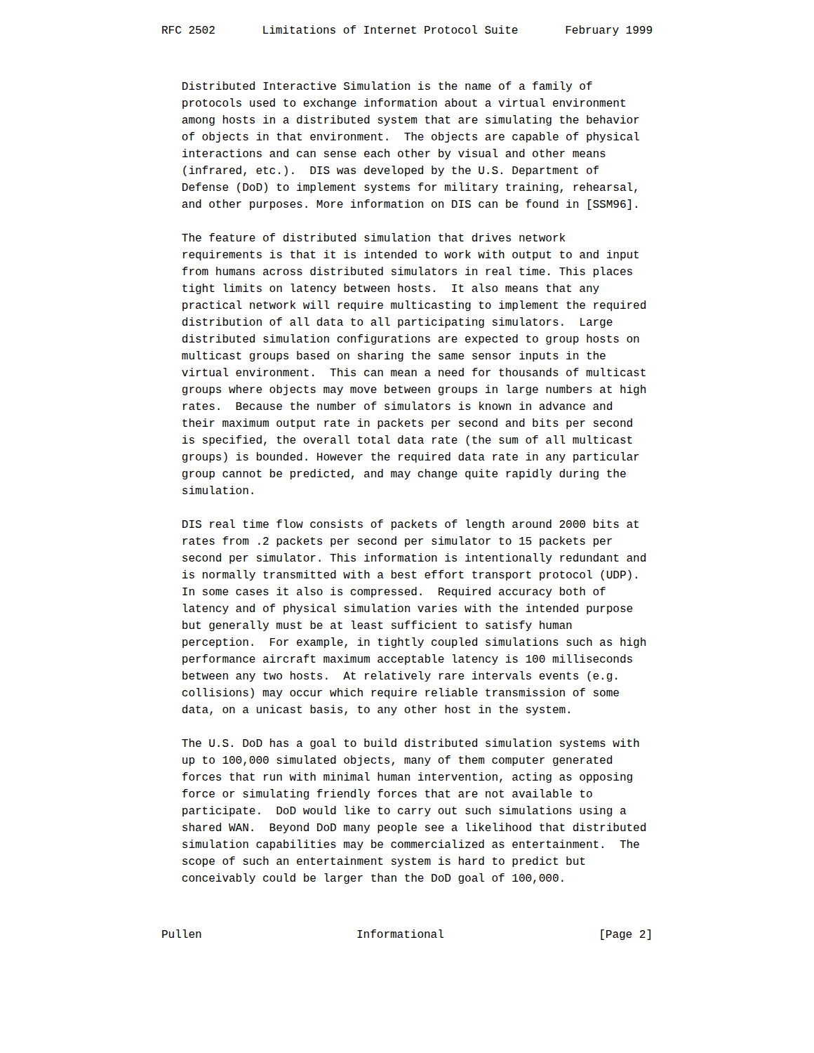RFC 2502 Limitations of Internet Protocol Suite February 1999
Distributed Interactive Simulation is the name of a family of protocols used to exchange information about a virtual environment among hosts in a distributed system that are simulating the behavior of objects in that environment. The objects are capable of physical interactions and can sense each other by visual and other means (infrared, etc.). DIS was developed by the U.S. Department of Defense (DoD) to implement systems for military training, rehearsal, and other purposes. More information on DIS can be found in [SSM96].
The feature of distributed simulation that drives network requirements is that it is intended to work with output to and input from humans across distributed simulators in real time. This places tight limits on latency between hosts. It also means that any practical network will require multicasting to implement the required distribution of all data to all participating simulators. Large distributed simulation configurations are expected to group hosts on multicast groups based on sharing the same sensor inputs in the virtual environment. This can mean a need for thousands of multicast groups where objects may move between groups in large numbers at high rates. Because the number of simulators is known in advance and their maximum output rate in packets per second and bits per second is specified, the overall total data rate (the sum of all multicast groups) is bounded. However the required data rate in any particular group cannot be predicted, and may change quite rapidly during the simulation.
DIS real time flow consists of packets of length around 2000 bits at rates from .2 packets per second per simulator to 15 packets per second per simulator. This information is intentionally redundant and is normally transmitted with a best effort transport protocol (UDP). In some cases it also is compressed. Required accuracy both of latency and of physical simulation varies with the intended purpose but generally must be at least sufficient to satisfy human perception. For example, in tightly coupled simulations such as high performance aircraft maximum acceptable latency is 100 milliseconds between any two hosts. At relatively rare intervals events (e.g. collisions) may occur which require reliable transmission of some data, on a unicast basis, to any other host in the system.
The U.S. DoD has a goal to build distributed simulation systems with up to 100,000 simulated objects, many of them computer generated forces that run with minimal human intervention, acting as opposing force or simulating friendly forces that are not available to participate. DoD would like to carry out such simulations using a shared WAN. Beyond DoD many people see a likelihood that distributed simulation capabilities may be commercialized as entertainment. The scope of such an entertainment system is hard to predict but conceivably could be larger than the DoD goal of 100,000.
Pullen Informational [Page 2]